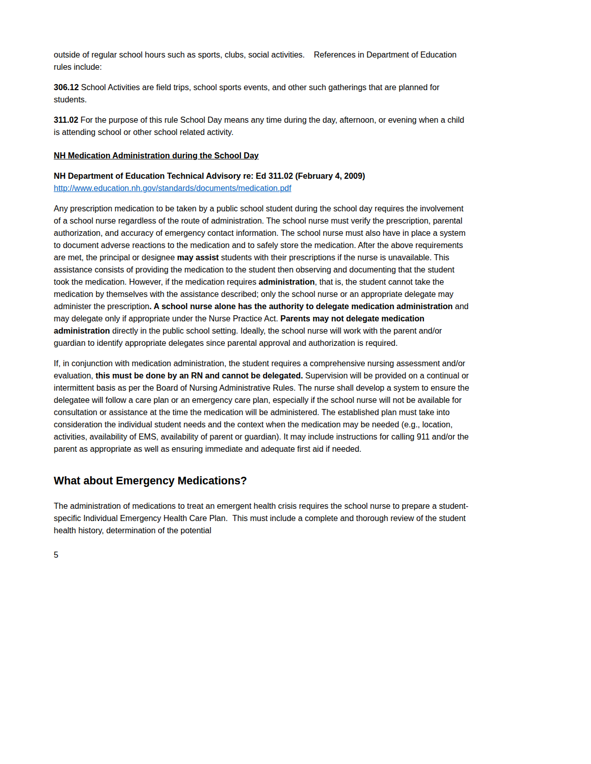outside of regular school hours such as sports, clubs, social activities. References in Department of Education rules include:
306.12 School Activities are field trips, school sports events, and other such gatherings that are planned for students.
311.02 For the purpose of this rule School Day means any time during the day, afternoon, or evening when a child is attending school or other school related activity.
NH Medication Administration during the School Day
NH Department of Education Technical Advisory re: Ed 311.02 (February 4, 2009)
http://www.education.nh.gov/standards/documents/medication.pdf
Any prescription medication to be taken by a public school student during the school day requires the involvement of a school nurse regardless of the route of administration. The school nurse must verify the prescription, parental authorization, and accuracy of emergency contact information. The school nurse must also have in place a system to document adverse reactions to the medication and to safely store the medication. After the above requirements are met, the principal or designee may assist students with their prescriptions if the nurse is unavailable. This assistance consists of providing the medication to the student then observing and documenting that the student took the medication. However, if the medication requires administration, that is, the student cannot take the medication by themselves with the assistance described; only the school nurse or an appropriate delegate may administer the prescription. A school nurse alone has the authority to delegate medication administration and may delegate only if appropriate under the Nurse Practice Act. Parents may not delegate medication administration directly in the public school setting. Ideally, the school nurse will work with the parent and/or guardian to identify appropriate delegates since parental approval and authorization is required.
If, in conjunction with medication administration, the student requires a comprehensive nursing assessment and/or evaluation, this must be done by an RN and cannot be delegated. Supervision will be provided on a continual or intermittent basis as per the Board of Nursing Administrative Rules. The nurse shall develop a system to ensure the delegatee will follow a care plan or an emergency care plan, especially if the school nurse will not be available for consultation or assistance at the time the medication will be administered. The established plan must take into consideration the individual student needs and the context when the medication may be needed (e.g., location, activities, availability of EMS, availability of parent or guardian). It may include instructions for calling 911 and/or the parent as appropriate as well as ensuring immediate and adequate first aid if needed.
What about Emergency Medications?
The administration of medications to treat an emergent health crisis requires the school nurse to prepare a student-specific Individual Emergency Health Care Plan. This must include a complete and thorough review of the student health history, determination of the potential
5